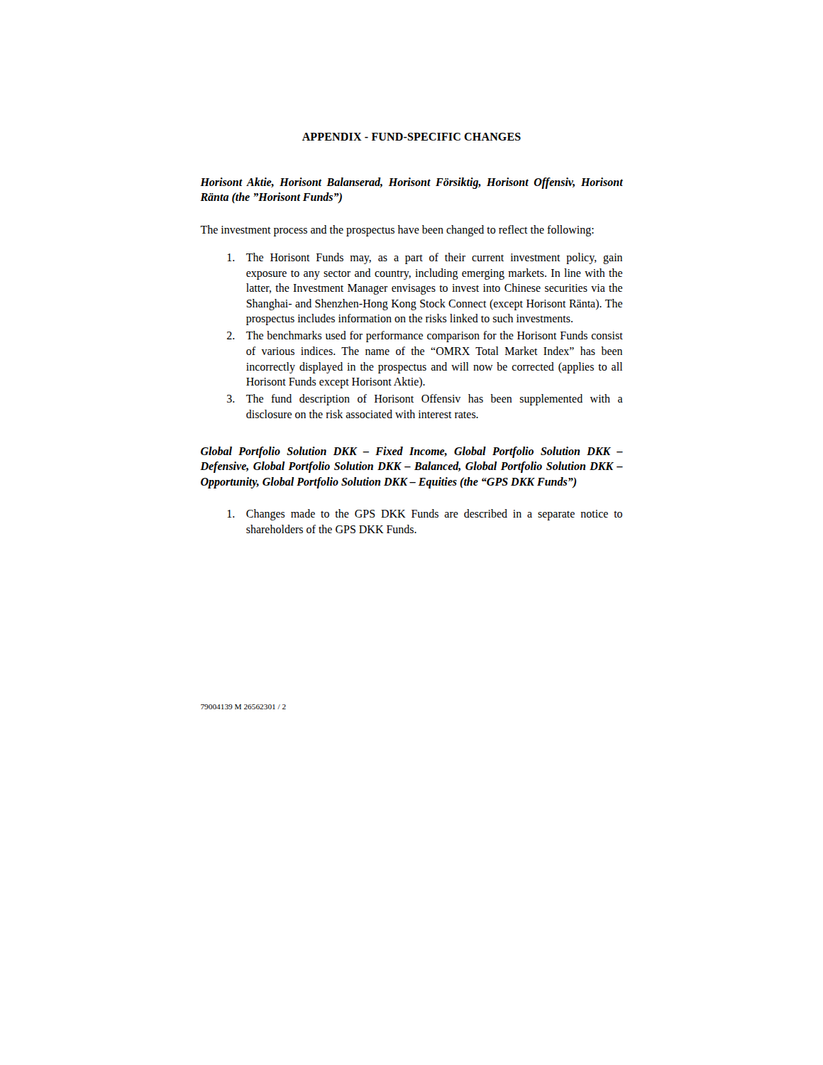APPENDIX - FUND-SPECIFIC CHANGES
Horisont Aktie, Horisont Balanserad, Horisont Försiktig, Horisont Offensiv, Horisont Ränta (the ”Horisont Funds”)
The investment process and the prospectus have been changed to reflect the following:
The Horisont Funds may, as a part of their current investment policy, gain exposure to any sector and country, including emerging markets. In line with the latter, the Investment Manager envisages to invest into Chinese securities via the Shanghai- and Shenzhen-Hong Kong Stock Connect (except Horisont Ränta). The prospectus includes information on the risks linked to such investments.
The benchmarks used for performance comparison for the Horisont Funds consist of various indices. The name of the “OMRX Total Market Index” has been incorrectly displayed in the prospectus and will now be corrected (applies to all Horisont Funds except Horisont Aktie).
The fund description of Horisont Offensiv has been supplemented with a disclosure on the risk associated with interest rates.
Global Portfolio Solution DKK – Fixed Income, Global Portfolio Solution DKK – Defensive, Global Portfolio Solution DKK – Balanced, Global Portfolio Solution DKK – Opportunity, Global Portfolio Solution DKK – Equities (the “GPS DKK Funds”)
Changes made to the GPS DKK Funds are described in a separate notice to shareholders of the GPS DKK Funds.
79004139 M 26562301 / 2